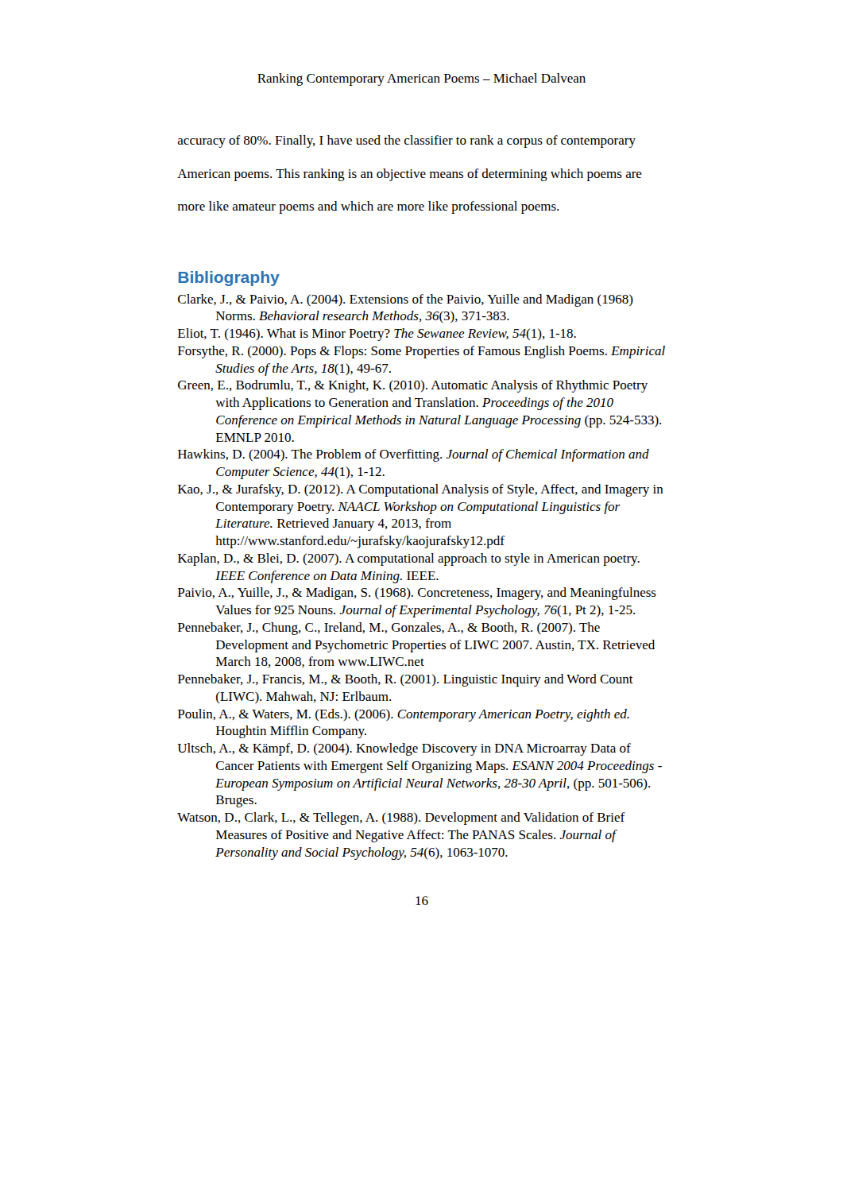Ranking Contemporary American Poems – Michael Dalvean
accuracy of 80%. Finally, I have used the classifier to rank a corpus of contemporary American poems. This ranking is an objective means of determining which poems are more like amateur poems and which are more like professional poems.
Bibliography
Clarke, J., & Paivio, A. (2004). Extensions of the Paivio, Yuille and Madigan (1968) Norms. Behavioral research Methods, 36(3), 371-383.
Eliot, T. (1946). What is Minor Poetry? The Sewanee Review, 54(1), 1-18.
Forsythe, R. (2000). Pops & Flops: Some Properties of Famous English Poems. Empirical Studies of the Arts, 18(1), 49-67.
Green, E., Bodrumlu, T., & Knight, K. (2010). Automatic Analysis of Rhythmic Poetry with Applications to Generation and Translation. Proceedings of the 2010 Conference on Empirical Methods in Natural Language Processing (pp. 524-533). EMNLP 2010.
Hawkins, D. (2004). The Problem of Overfitting. Journal of Chemical Information and Computer Science, 44(1), 1-12.
Kao, J., & Jurafsky, D. (2012). A Computational Analysis of Style, Affect, and Imagery in Contemporary Poetry. NAACL Workshop on Computational Linguistics for Literature. Retrieved January 4, 2013, from http://www.stanford.edu/~jurafsky/kaojurafsky12.pdf
Kaplan, D., & Blei, D. (2007). A computational approach to style in American poetry. IEEE Conference on Data Mining. IEEE.
Paivio, A., Yuille, J., & Madigan, S. (1968). Concreteness, Imagery, and Meaningfulness Values for 925 Nouns. Journal of Experimental Psychology, 76(1, Pt 2), 1-25.
Pennebaker, J., Chung, C., Ireland, M., Gonzales, A., & Booth, R. (2007). The Development and Psychometric Properties of LIWC 2007. Austin, TX. Retrieved March 18, 2008, from www.LIWC.net
Pennebaker, J., Francis, M., & Booth, R. (2001). Linguistic Inquiry and Word Count (LIWC). Mahwah, NJ: Erlbaum.
Poulin, A., & Waters, M. (Eds.). (2006). Contemporary American Poetry, eighth ed. Houghtin Mifflin Company.
Ultsch, A., & Kämpf, D. (2004). Knowledge Discovery in DNA Microarray Data of Cancer Patients with Emergent Self Organizing Maps. ESANN 2004 Proceedings - European Symposium on Artificial Neural Networks, 28-30 April, (pp. 501-506). Bruges.
Watson, D., Clark, L., & Tellegen, A. (1988). Development and Validation of Brief Measures of Positive and Negative Affect: The PANAS Scales. Journal of Personality and Social Psychology, 54(6), 1063-1070.
16